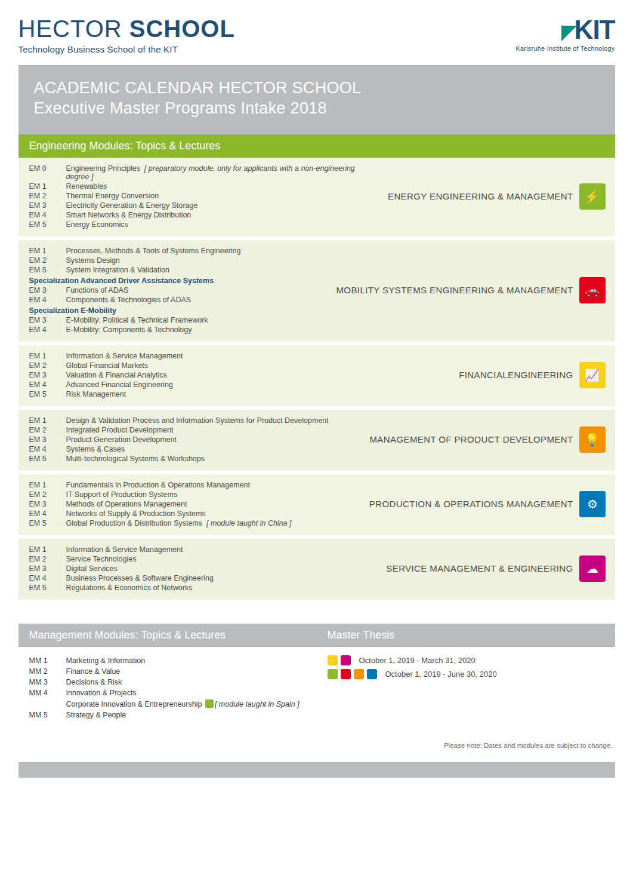HECTOR SCHOOL
Technology Business School of the KIT
KIT
Karlsruhe Institute of Technology
ACADEMIC CALENDAR HECTOR SCHOOL Executive Master Programs Intake 2018
Engineering Modules: Topics & Lectures
| EM 0 | Engineering Principles [ preparatory module, only for applicants with a non-engineering degree ] |
| EM 1 | Renewables |
| EM 2 | Thermal Energy Conversion |
| EM 3 | Electricity Generation & Energy Storage |
| EM 4 | Smart Networks & Energy Distribution |
| EM 5 | Energy Economics |
ENERGY ENGINEERING & MANAGEMENT
⚡
| EM 1 | Processes, Methods & Tools of Systems Engineering |
| EM 2 | Systems Design |
| EM 5 | System Integration & Validation |
| Specialization Advanced Driver Assistance Systems |
| EM 3 | Functions of ADAS |
| EM 4 | Components & Technologies of ADAS |
| Specialization E-Mobility |
| EM 3 | E-Mobility: Political & Technical Framework |
| EM 4 | E-Mobility: Components & Technology |
MOBILITY SYSTEMS ENGINEERING & MANAGEMENT
🚗
| EM 1 | Information & Service Management |
| EM 2 | Global Financial Markets |
| EM 3 | Valuation & Financial Analytics |
| EM 4 | Advanced Financial Engineering |
| EM 5 | Risk Management |
FINANCIALENGINEERING
📈
| EM 1 | Design & Validation Process and Information Systems for Product Development |
| EM 2 | Integrated Product Development |
| EM 3 | Product Generation Development |
| EM 4 | Systems & Cases |
| EM 5 | Multi-technological Systems & Workshops |
MANAGEMENT OF PRODUCT DEVELOPMENT
💡
| EM 1 | Fundamentals in Production & Operations Management |
| EM 2 | IT Support of Production Systems |
| EM 3 | Methods of Operations Management |
| EM 4 | Networks of Supply & Production Systems |
| EM 5 | Global Production & Distribution Systems [ module taught in China ] |
PRODUCTION & OPERATIONS MANAGEMENT
⚙
| EM 1 | Information & Service Management |
| EM 2 | Service Technologies |
| EM 3 | Digital Services |
| EM 4 | Business Processes & Software Engineering |
| EM 5 | Regulations & Economics of Networks |
SERVICE MANAGEMENT & ENGINEERING
☁
Management Modules: Topics & Lectures
| MM 1 | Marketing & Information |
| MM 2 | Finance & Value |
| MM 3 | Decisions & Risk |
| MM 4 | Innovation & Projects |
| | Corporate Innovation & Entrepreneurship [ module taught in Spain ] |
| MM 5 | Strategy & People |
Master Thesis
October 1, 2019 - March 31, 2020
October 1, 2019 - June 30, 2020
Please note: Dates and modules are subject to change.